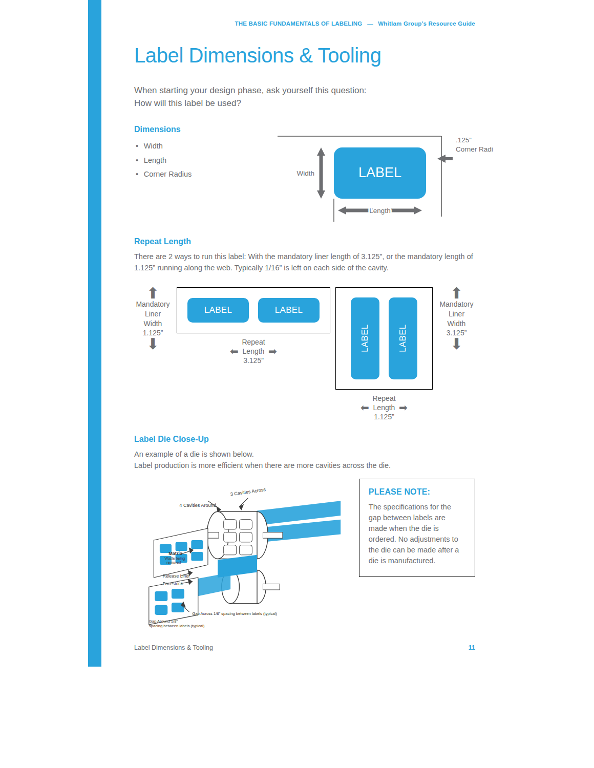THE BASIC FUNDAMENTALS OF LABELING — Whitlam Group’s Resource Guide
Label Dimensions & Tooling
When starting your design phase, ask yourself this question:
How will this label be used?
Dimensions
Width
Length
Corner Radius
LABEL Width Length .125” Corner Radius
Repeat Length
There are 2 ways to run this label: With the mandatory liner length of 3.125”, or the mandatory length of 1.125” running along the web. Typically 1/16” is left on each side of the cavity.
⬆ Mandatory
Liner
Width
1.125” ⬇
LABEL
LABEL
⬅ Repeat
Length
3.125” ➡
LABEL
LABEL
⬅ Repeat
Length
1.125” ➡
⬆ Mandatory
Liner
Width
3.125” ⬇
Label Die Close-Up
An example of a die is shown below.
Label production is more efficient when there are more cavities across the die.
3 Cavities Across 4 Cavities Around Matrix Waste being removed Release Liner Facestock Gap Across 1/8” spacing between labels (typical) Gap Around 1/8” spacing between labels (typical)
PLEASE NOTE:
The specifications for the gap between labels are made when the die is ordered. No adjustments to the die can be made after a die is manufactured.
Label Dimensions & Tooling 11